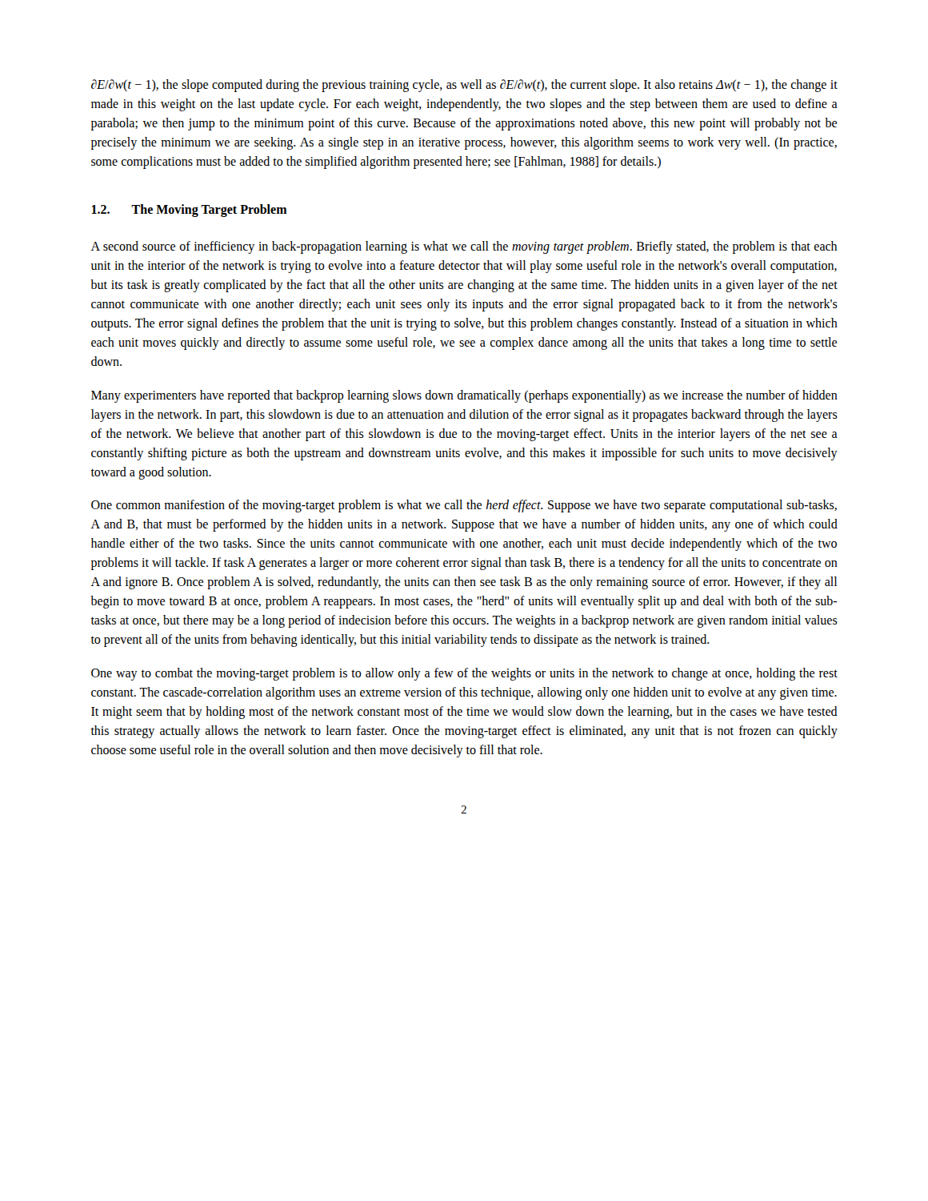∂E/∂w(t − 1), the slope computed during the previous training cycle, as well as ∂E/∂w(t), the current slope. It also retains Δw(t − 1), the change it made in this weight on the last update cycle. For each weight, independently, the two slopes and the step between them are used to define a parabola; we then jump to the minimum point of this curve. Because of the approximations noted above, this new point will probably not be precisely the minimum we are seeking. As a single step in an iterative process, however, this algorithm seems to work very well. (In practice, some complications must be added to the simplified algorithm presented here; see [Fahlman, 1988] for details.)
1.2. The Moving Target Problem
A second source of inefficiency in back-propagation learning is what we call the moving target problem. Briefly stated, the problem is that each unit in the interior of the network is trying to evolve into a feature detector that will play some useful role in the network's overall computation, but its task is greatly complicated by the fact that all the other units are changing at the same time. The hidden units in a given layer of the net cannot communicate with one another directly; each unit sees only its inputs and the error signal propagated back to it from the network's outputs. The error signal defines the problem that the unit is trying to solve, but this problem changes constantly. Instead of a situation in which each unit moves quickly and directly to assume some useful role, we see a complex dance among all the units that takes a long time to settle down.
Many experimenters have reported that backprop learning slows down dramatically (perhaps exponentially) as we increase the number of hidden layers in the network. In part, this slowdown is due to an attenuation and dilution of the error signal as it propagates backward through the layers of the network. We believe that another part of this slowdown is due to the moving-target effect. Units in the interior layers of the net see a constantly shifting picture as both the upstream and downstream units evolve, and this makes it impossible for such units to move decisively toward a good solution.
One common manifestion of the moving-target problem is what we call the herd effect. Suppose we have two separate computational sub-tasks, A and B, that must be performed by the hidden units in a network. Suppose that we have a number of hidden units, any one of which could handle either of the two tasks. Since the units cannot communicate with one another, each unit must decide independently which of the two problems it will tackle. If task A generates a larger or more coherent error signal than task B, there is a tendency for all the units to concentrate on A and ignore B. Once problem A is solved, redundantly, the units can then see task B as the only remaining source of error. However, if they all begin to move toward B at once, problem A reappears. In most cases, the "herd" of units will eventually split up and deal with both of the sub-tasks at once, but there may be a long period of indecision before this occurs. The weights in a backprop network are given random initial values to prevent all of the units from behaving identically, but this initial variability tends to dissipate as the network is trained.
One way to combat the moving-target problem is to allow only a few of the weights or units in the network to change at once, holding the rest constant. The cascade-correlation algorithm uses an extreme version of this technique, allowing only one hidden unit to evolve at any given time. It might seem that by holding most of the network constant most of the time we would slow down the learning, but in the cases we have tested this strategy actually allows the network to learn faster. Once the moving-target effect is eliminated, any unit that is not frozen can quickly choose some useful role in the overall solution and then move decisively to fill that role.
2